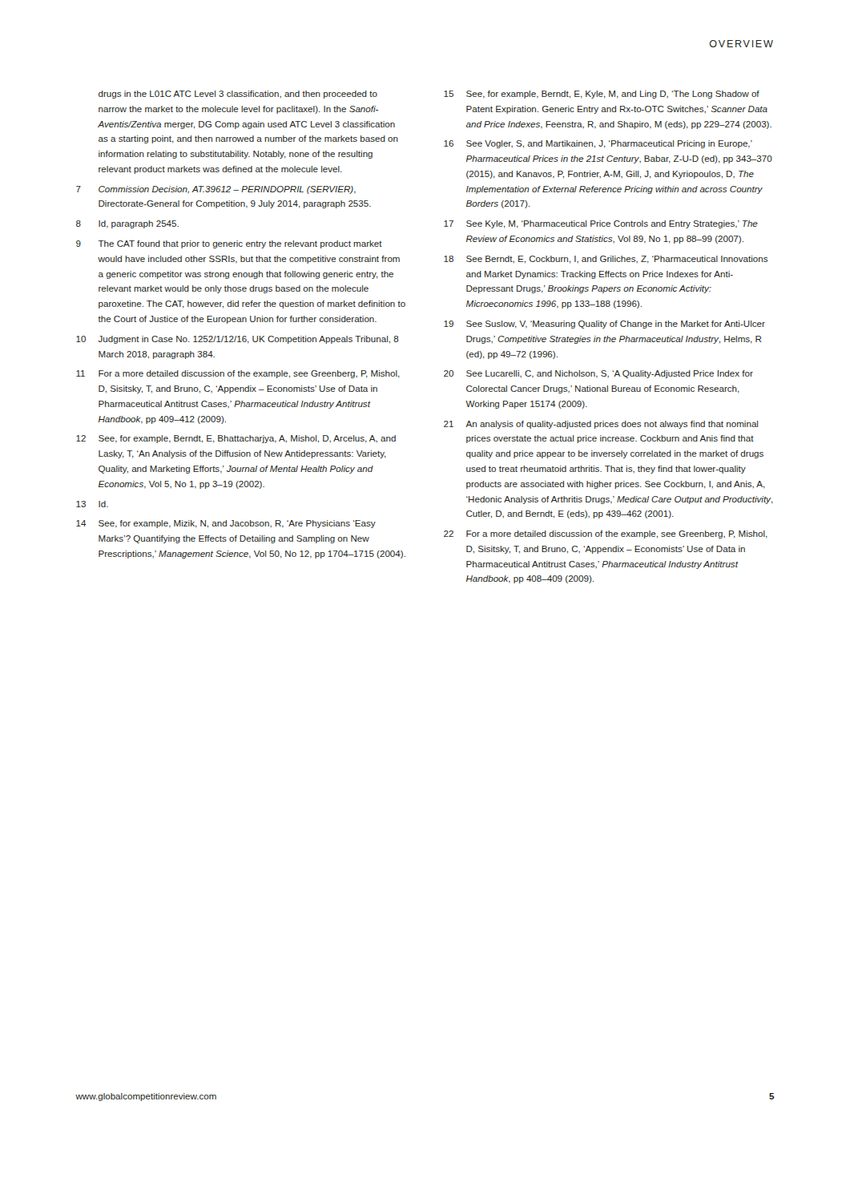Overview
drugs in the L01C ATC Level 3 classification, and then proceeded to narrow the market to the molecule level for paclitaxel). In the Sanofi-Aventis/Zentiva merger, DG Comp again used ATC Level 3 classification as a starting point, and then narrowed a number of the markets based on information relating to substitutability. Notably, none of the resulting relevant product markets was defined at the molecule level.
7 Commission Decision, AT.39612 – PERINDOPRIL (SERVIER), Directorate-General for Competition, 9 July 2014, paragraph 2535.
8 Id, paragraph 2545.
9 The CAT found that prior to generic entry the relevant product market would have included other SSRIs, but that the competitive constraint from a generic competitor was strong enough that following generic entry, the relevant market would be only those drugs based on the molecule paroxetine. The CAT, however, did refer the question of market definition to the Court of Justice of the European Union for further consideration.
10 Judgment in Case No. 1252/1/12/16, UK Competition Appeals Tribunal, 8 March 2018, paragraph 384.
11 For a more detailed discussion of the example, see Greenberg, P, Mishol, D, Sisitsky, T, and Bruno, C, ‘Appendix – Economists’ Use of Data in Pharmaceutical Antitrust Cases,’ Pharmaceutical Industry Antitrust Handbook, pp 409–412 (2009).
12 See, for example, Berndt, E, Bhattacharjya, A, Mishol, D, Arcelus, A, and Lasky, T, ‘An Analysis of the Diffusion of New Antidepressants: Variety, Quality, and Marketing Efforts,’ Journal of Mental Health Policy and Economics, Vol 5, No 1, pp 3–19 (2002).
13 Id.
14 See, for example, Mizik, N, and Jacobson, R, ‘Are Physicians ‘Easy Marks’? Quantifying the Effects of Detailing and Sampling on New Prescriptions,’ Management Science, Vol 50, No 12, pp 1704–1715 (2004).
15 See, for example, Berndt, E, Kyle, M, and Ling D, ‘The Long Shadow of Patent Expiration. Generic Entry and Rx-to-OTC Switches,’ Scanner Data and Price Indexes, Feenstra, R, and Shapiro, M (eds), pp 229–274 (2003).
16 See Vogler, S, and Martikainen, J, ‘Pharmaceutical Pricing in Europe,’ Pharmaceutical Prices in the 21st Century, Babar, Z-U-D (ed), pp 343–370 (2015), and Kanavos, P, Fontrier, A-M, Gill, J, and Kyriopoulos, D, The Implementation of External Reference Pricing within and across Country Borders (2017).
17 See Kyle, M, ‘Pharmaceutical Price Controls and Entry Strategies,’ The Review of Economics and Statistics, Vol 89, No 1, pp 88–99 (2007).
18 See Berndt, E, Cockburn, I, and Griliches, Z, ‘Pharmaceutical Innovations and Market Dynamics: Tracking Effects on Price Indexes for Anti-Depressant Drugs,’ Brookings Papers on Economic Activity: Microeconomics 1996, pp 133–188 (1996).
19 See Suslow, V, ‘Measuring Quality of Change in the Market for Anti-Ulcer Drugs,’ Competitive Strategies in the Pharmaceutical Industry, Helms, R (ed), pp 49–72 (1996).
20 See Lucarelli, C, and Nicholson, S, ‘A Quality-Adjusted Price Index for Colorectal Cancer Drugs,’ National Bureau of Economic Research, Working Paper 15174 (2009).
21 An analysis of quality-adjusted prices does not always find that nominal prices overstate the actual price increase. Cockburn and Anis find that quality and price appear to be inversely correlated in the market of drugs used to treat rheumatoid arthritis. That is, they find that lower-quality products are associated with higher prices. See Cockburn, I, and Anis, A, ‘Hedonic Analysis of Arthritis Drugs,’ Medical Care Output and Productivity, Cutler, D, and Berndt, E (eds), pp 439–462 (2001).
22 For a more detailed discussion of the example, see Greenberg, P, Mishol, D, Sisitsky, T, and Bruno, C, ‘Appendix – Economists’ Use of Data in Pharmaceutical Antitrust Cases,’ Pharmaceutical Industry Antitrust Handbook, pp 408–409 (2009).
www.globalcompetitionreview.com 5